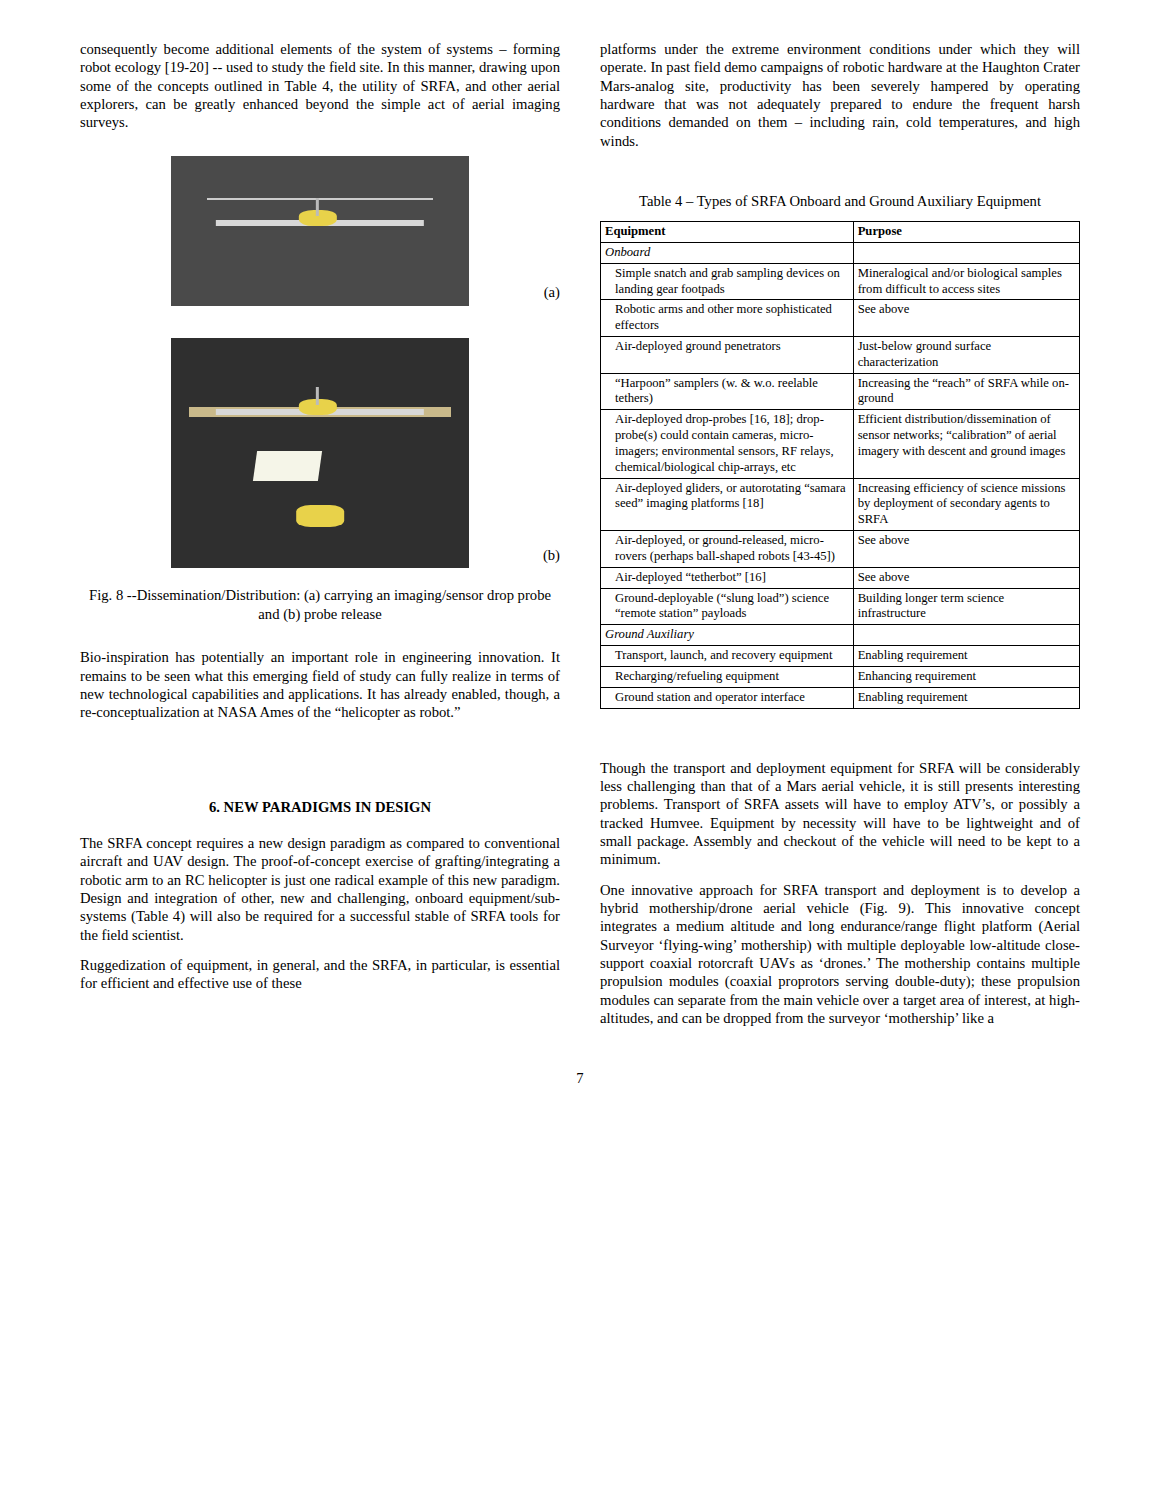consequently become additional elements of the system of systems – forming robot ecology [19-20] -- used to study the field site. In this manner, drawing upon some of the concepts outlined in Table 4, the utility of SRFA, and other aerial explorers, can be greatly enhanced beyond the simple act of aerial imaging surveys.
(a)
(b)
Fig. 8 --Dissemination/Distribution: (a) carrying an imaging/sensor drop probe and (b) probe release
Bio-inspiration has potentially an important role in engineering innovation. It remains to be seen what this emerging field of study can fully realize in terms of new technological capabilities and applications. It has already enabled, though, a re-conceptualization at NASA Ames of the “helicopter as robot.”
6. NEW PARADIGMS IN DESIGN
The SRFA concept requires a new design paradigm as compared to conventional aircraft and UAV design. The proof-of-concept exercise of grafting/integrating a robotic arm to an RC helicopter is just one radical example of this new paradigm. Design and integration of other, new and challenging, onboard equipment/sub-systems (Table 4) will also be required for a successful stable of SRFA tools for the field scientist.
Ruggedization of equipment, in general, and the SRFA, in particular, is essential for efficient and effective use of these
platforms under the extreme environment conditions under which they will operate. In past field demo campaigns of robotic hardware at the Haughton Crater Mars-analog site, productivity has been severely hampered by operating hardware that was not adequately prepared to endure the frequent harsh conditions demanded on them – including rain, cold temperatures, and high winds.
Table 4 – Types of SRFA Onboard and Ground Auxiliary Equipment
| Equipment | Purpose |
| --- | --- |
| Onboard | |
| Simple snatch and grab sampling devices on landing gear footpads | Mineralogical and/or biological samples from difficult to access sites |
| Robotic arms and other more sophisticated effectors | See above |
| Air-deployed ground penetrators | Just-below ground surface characterization |
| “Harpoon” samplers (w. & w.o. reelable tethers) | Increasing the “reach” of SRFA while on-ground |
| Air-deployed drop-probes [16, 18]; drop-probe(s) could contain cameras, micro-imagers; environmental sensors, RF relays, chemical/biological chip-arrays, etc | Efficient distribution/dissemination of sensor networks; “calibration” of aerial imagery with descent and ground images |
| Air-deployed gliders, or autorotating “samara seed” imaging platforms [18] | Increasing efficiency of science missions by deployment of secondary agents to SRFA |
| Air-deployed, or ground-released, micro-rovers (perhaps ball-shaped robots [43-45]) | See above |
| Air-deployed “tetherbot” [16] | See above |
| Ground-deployable (“slung load”) science “remote station” payloads | Building longer term science infrastructure |
| Ground Auxiliary | |
| Transport, launch, and recovery equipment | Enabling requirement |
| Recharging/refueling equipment | Enhancing requirement |
| Ground station and operator interface | Enabling requirement |
Though the transport and deployment equipment for SRFA will be considerably less challenging than that of a Mars aerial vehicle, it is still presents interesting problems. Transport of SRFA assets will have to employ ATV’s, or possibly a tracked Humvee. Equipment by necessity will have to be lightweight and of small package. Assembly and checkout of the vehicle will need to be kept to a minimum.
One innovative approach for SRFA transport and deployment is to develop a hybrid mothership/drone aerial vehicle (Fig. 9). This innovative concept integrates a medium altitude and long endurance/range flight platform (Aerial Surveyor ‘flying-wing’ mothership) with multiple deployable low-altitude close-support coaxial rotorcraft UAVs as ‘drones.’ The mothership contains multiple propulsion modules (coaxial proprotors serving double-duty); these propulsion modules can separate from the main vehicle over a target area of interest, at high-altitudes, and can be dropped from the surveyor ‘mothership’ like a
7